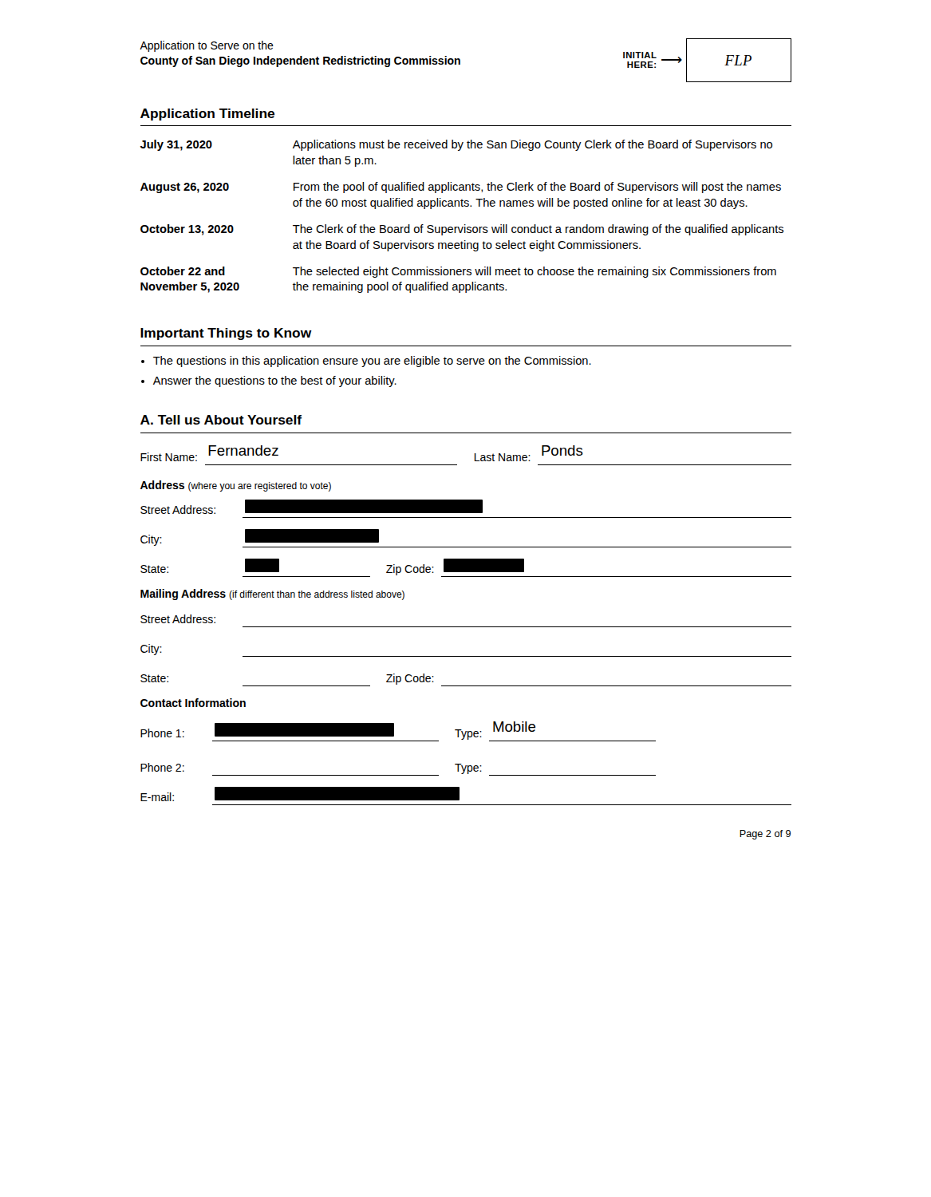Application to Serve on the
County of San Diego Independent Redistricting Commission
INITIAL
HERE:
⟶
FLP
Application Timeline
| July 31, 2020 | Applications must be received by the San Diego County Clerk of the Board of Supervisors no later than 5 p.m. |
| August 26, 2020 | From the pool of qualified applicants, the Clerk of the Board of Supervisors will post the names of the 60 most qualified applicants. The names will be posted online for at least 30 days. |
| October 13, 2020 | The Clerk of the Board of Supervisors will conduct a random drawing of the qualified applicants at the Board of Supervisors meeting to select eight Commissioners. |
| October 22 and November 5, 2020 | The selected eight Commissioners will meet to choose the remaining six Commissioners from the remaining pool of qualified applicants. |
Important Things to Know
The questions in this application ensure you are eligible to serve on the Commission.
Answer the questions to the best of your ability.
A. Tell us About Yourself
First Name: Fernandez
Last Name: Ponds
Address (where you are registered to vote)
Street Address:
City:
State: Zip Code:
Mailing Address (if different than the address listed above)
Street Address:
City:
State: Zip Code:
Contact Information
Phone 1: Type: Mobile
Phone 2: Type:
E-mail:
Page 2 of 9